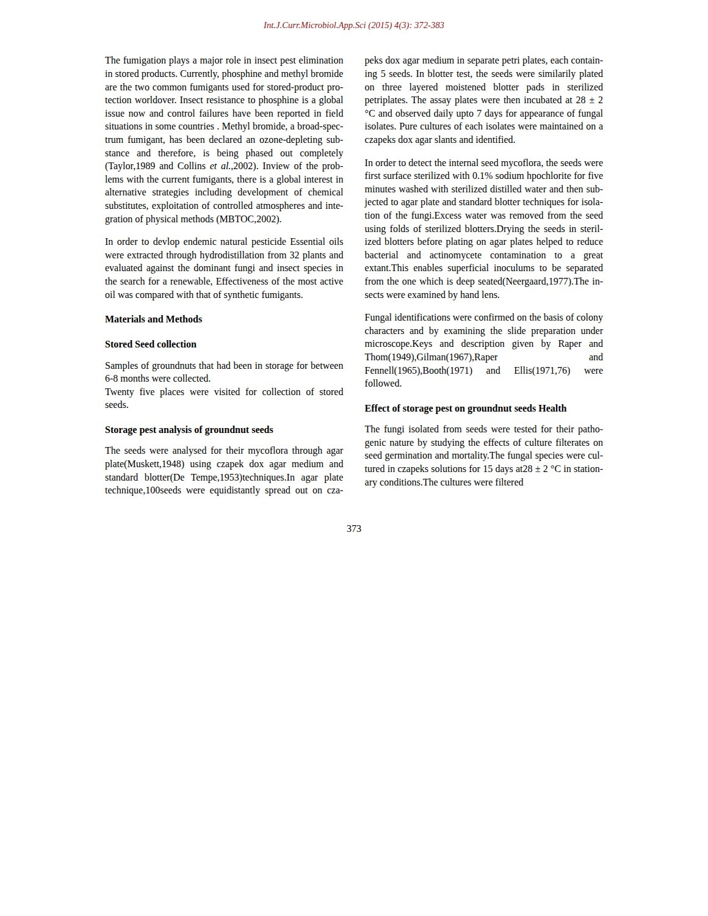Int.J.Curr.Microbiol.App.Sci (2015) 4(3): 372-383
The fumigation plays a major role in insect pest elimination in stored products. Currently, phosphine and methyl bromide are the two common fumigants used for stored-product protection worldover. Insect resistance to phosphine is a global issue now and control failures have been reported in field situations in some countries . Methyl bromide, a broad-spectrum fumigant, has been declared an ozone-depleting substance and therefore, is being phased out completely (Taylor,1989 and Collins et al.,2002). Inview of the problems with the current fumigants, there is a global interest in alternative strategies including development of chemical substitutes, exploitation of controlled atmospheres and integration of physical methods (MBTOC,2002).
In order to devlop endemic natural pesticide Essential oils were extracted through hydrodistillation from 32 plants and evaluated against the dominant fungi and insect species in the search for a renewable, Effectiveness of the most active oil was compared with that of synthetic fumigants.
Materials and Methods
Stored Seed collection
Samples of groundnuts that had been in storage for between 6-8 months were collected.
Twenty five places were visited for collection of stored seeds.
Storage pest analysis of groundnut seeds
The seeds were analysed for their mycoflora through agar plate(Muskett,1948) using czapek dox agar medium and standard blotter(De Tempe,1953)techniques.In agar plate technique,100seeds were equidistantly spread out on czapeks dox agar medium in separate petri plates, each containing 5 seeds. In blotter test, the seeds were similarily plated on three layered moistened blotter pads in sterilized petriplates. The assay plates were then incubated at 28 ± 2 °C and observed daily upto 7 days for appearance of fungal isolates. Pure cultures of each isolates were maintained on a czapeks dox agar slants and identified.
In order to detect the internal seed mycoflora, the seeds were first surface sterilized with 0.1% sodium hpochlorite for five minutes washed with sterilized distilled water and then subjected to agar plate and standard blotter techniques for isolation of the fungi.Excess water was removed from the seed using folds of sterilized blotters.Drying the seeds in sterilized blotters before plating on agar plates helped to reduce bacterial and actinomycete contamination to a great extant.This enables superficial inoculums to be separated from the one which is deep seated(Neergaard,1977).The insects were examined by hand lens.
Fungal identifications were confirmed on the basis of colony characters and by examining the slide preparation under microscope.Keys and description given by Raper and Thom(1949),Gilman(1967),Raper and Fennell(1965),Booth(1971) and Ellis(1971,76) were followed.
Effect of storage pest on groundnut seeds Health
The fungi isolated from seeds were tested for their pathogenic nature by studying the effects of culture filterates on seed germination and mortality.The fungal species were cultured in czapeks solutions for 15 days at28 ± 2 °C in stationary conditions.The cultures were filtered
373